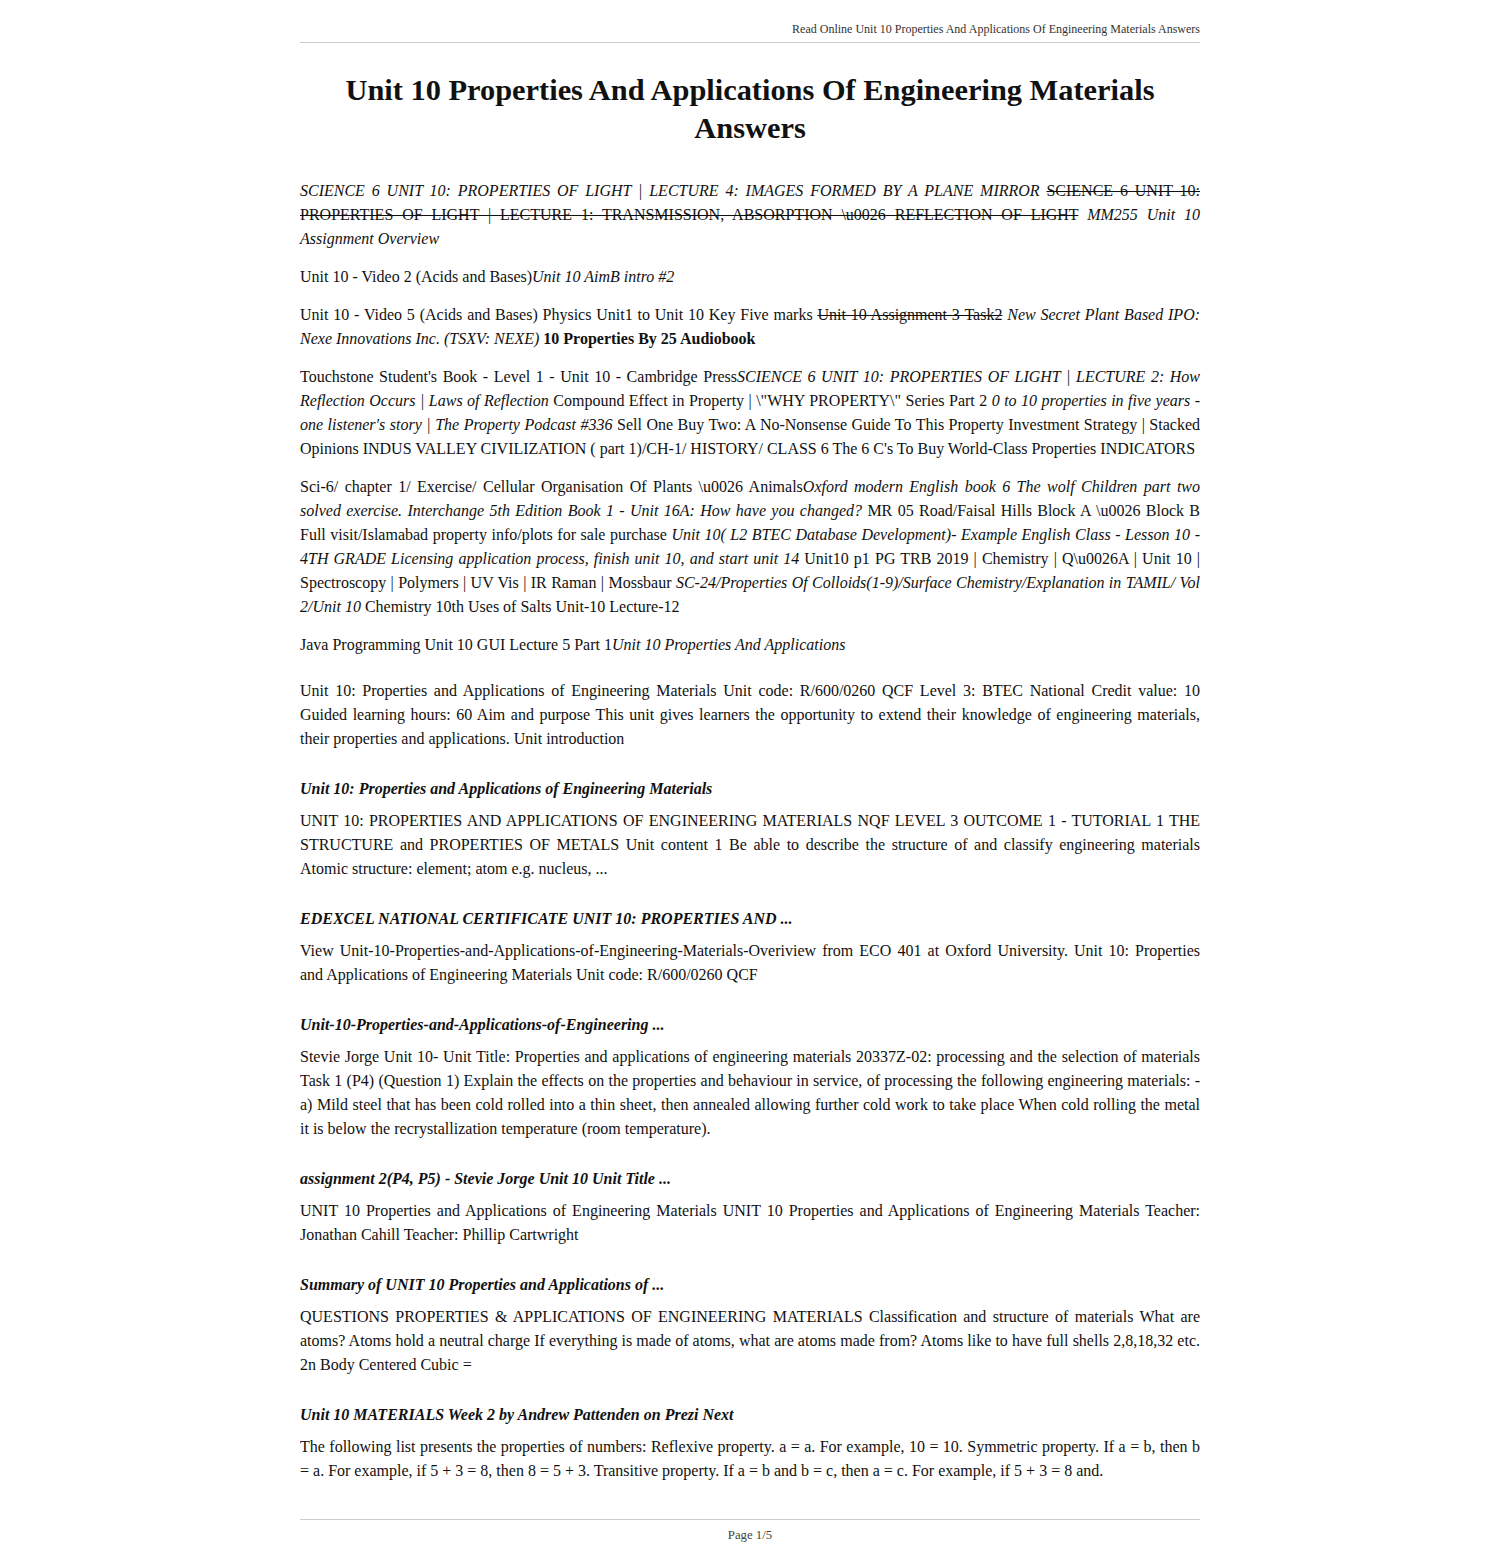Read Online Unit 10 Properties And Applications Of Engineering Materials Answers
Unit 10 Properties And Applications Of Engineering Materials Answers
SCIENCE 6 UNIT 10: PROPERTIES OF LIGHT | LECTURE 4: IMAGES FORMED BY A PLANE MIRROR SCIENCE 6 UNIT 10: PROPERTIES OF LIGHT | LECTURE 1: TRANSMISSION, ABSORPTION \u0026 REFLECTION OF LIGHT MM255 Unit 10 Assignment Overview
Unit 10 - Video 2 (Acids and Bases)Unit 10 AimB intro #2
Unit 10 - Video 5 (Acids and Bases) Physics Unit1 to Unit 10 Key Five marks Unit 10 Assignment 3 Task2 New Secret Plant Based IPO: Nexe Innovations Inc. (TSXV: NEXE) 10 Properties By 25 Audiobook
Touchstone Student's Book - Level 1 - Unit 10 - Cambridge PressSCIENCE 6 UNIT 10: PROPERTIES OF LIGHT | LECTURE 2: How Reflection Occurs | Laws of Reflection Compound Effect in Property | \"WHY PROPERTY\" Series Part 2 0 to 10 properties in five years - one listener's story | The Property Podcast #336 Sell One Buy Two: A No-Nonsense Guide To This Property Investment Strategy | Stacked Opinions INDUS VALLEY CIVILIZATION ( part 1)/CH-1/ HISTORY/ CLASS 6 The 6 C's To Buy World-Class Properties INDICATORS
Sci-6/ chapter 1/ Exercise/ Cellular Organisation Of Plants \u0026 AnimalsOxford modern English book 6 The wolf Children part two solved exercise. Interchange 5th Edition Book 1 - Unit 16A: How have you changed? MR 05 Road/Faisal Hills Block A \u0026 Block B Full visit/Islamabad property info/plots for sale purchase Unit 10( L2 BTEC Database Development)- Example English Class - Lesson 10 - 4TH GRADE Licensing application process, finish unit 10, and start unit 14 Unit10 p1 PG TRB 2019 | Chemistry | Q\u0026A | Unit 10 | Spectroscopy | Polymers | UV Vis | IR Raman | Mossbaur SC-24/Properties Of Colloids(1-9)/Surface Chemistry/Explanation in TAMIL/ Vol 2/Unit 10 Chemistry 10th Uses of Salts Unit-10 Lecture-12
Java Programming Unit 10 GUI Lecture 5 Part 1Unit 10 Properties And Applications
Unit 10: Properties and Applications of Engineering Materials Unit code: R/600/0260 QCF Level 3: BTEC National Credit value: 10 Guided learning hours: 60 Aim and purpose This unit gives learners the opportunity to extend their knowledge of engineering materials, their properties and applications. Unit introduction
Unit 10: Properties and Applications of Engineering Materials
UNIT 10: PROPERTIES AND APPLICATIONS OF ENGINEERING MATERIALS NQF LEVEL 3 OUTCOME 1 - TUTORIAL 1 THE STRUCTURE and PROPERTIES OF METALS Unit content 1 Be able to describe the structure of and classify engineering materials Atomic structure: element; atom e.g. nucleus, ...
EDEXCEL NATIONAL CERTIFICATE UNIT 10: PROPERTIES AND ...
View Unit-10-Properties-and-Applications-of-Engineering-Materials-Overiview from ECO 401 at Oxford University. Unit 10: Properties and Applications of Engineering Materials Unit code: R/600/0260 QCF
Unit-10-Properties-and-Applications-of-Engineering ...
Stevie Jorge Unit 10- Unit Title: Properties and applications of engineering materials 20337Z-02: processing and the selection of materials Task 1 (P4) (Question 1) Explain the effects on the properties and behaviour in service, of processing the following engineering materials: - a) Mild steel that has been cold rolled into a thin sheet, then annealed allowing further cold work to take place When cold rolling the metal it is below the recrystallization temperature (room temperature).
assignment 2(P4, P5) - Stevie Jorge Unit 10 Unit Title ...
UNIT 10 Properties and Applications of Engineering Materials UNIT 10 Properties and Applications of Engineering Materials Teacher: Jonathan Cahill Teacher: Phillip Cartwright
Summary of UNIT 10 Properties and Applications of ...
QUESTIONS PROPERTIES & APPLICATIONS OF ENGINEERING MATERIALS Classification and structure of materials What are atoms? Atoms hold a neutral charge If everything is made of atoms, what are atoms made from? Atoms like to have full shells 2,8,18,32 etc. 2n Body Centered Cubic =
Unit 10 MATERIALS Week 2 by Andrew Pattenden on Prezi Next
The following list presents the properties of numbers: Reflexive property. a = a. For example, 10 = 10. Symmetric property. If a = b, then b = a. For example, if 5 + 3 = 8, then 8 = 5 + 3. Transitive property. If a = b and b = c, then a = c. For example, if 5 + 3 = 8 and.
Page 1/5